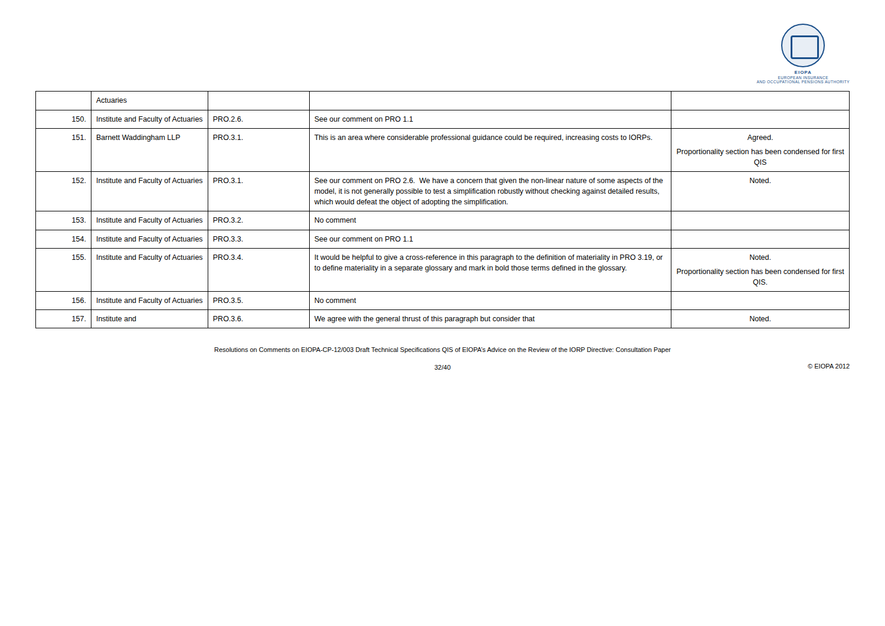EIOPA
EUROPEAN INSURANCE
AND OCCUPATIONAL PENSIONS AUTHORITY
| | Actuaries | | | |
| 150. | Institute and Faculty of Actuaries | PRO.2.6. | See our comment on PRO 1.1 | |
| 151. | Barnett Waddingham LLP | PRO.3.1. | This is an area where considerable professional guidance could be required, increasing costs to IORPs. | Agreed. Proportionality section has been condensed for first QIS |
| 152. | Institute and Faculty of Actuaries | PRO.3.1. | See our comment on PRO 2.6. We have a concern that given the non-linear nature of some aspects of the model, it is not generally possible to test a simplification robustly without checking against detailed results, which would defeat the object of adopting the simplification. | Noted. |
| 153. | Institute and Faculty of Actuaries | PRO.3.2. | No comment | |
| 154. | Institute and Faculty of Actuaries | PRO.3.3. | See our comment on PRO 1.1 | |
| 155. | Institute and Faculty of Actuaries | PRO.3.4. | It would be helpful to give a cross-reference in this paragraph to the definition of materiality in PRO 3.19, or to define materiality in a separate glossary and mark in bold those terms defined in the glossary. | Noted. Proportionality section has been condensed for first QIS. |
| 156. | Institute and Faculty of Actuaries | PRO.3.5. | No comment | |
| 157. | Institute and | PRO.3.6. | We agree with the general thrust of this paragraph but consider that | Noted. |
Resolutions on Comments on EIOPA-CP-12/003 Draft Technical Specifications QIS of EIOPA’s Advice on the Review of the IORP Directive: Consultation Paper
32/40
© EIOPA 2012